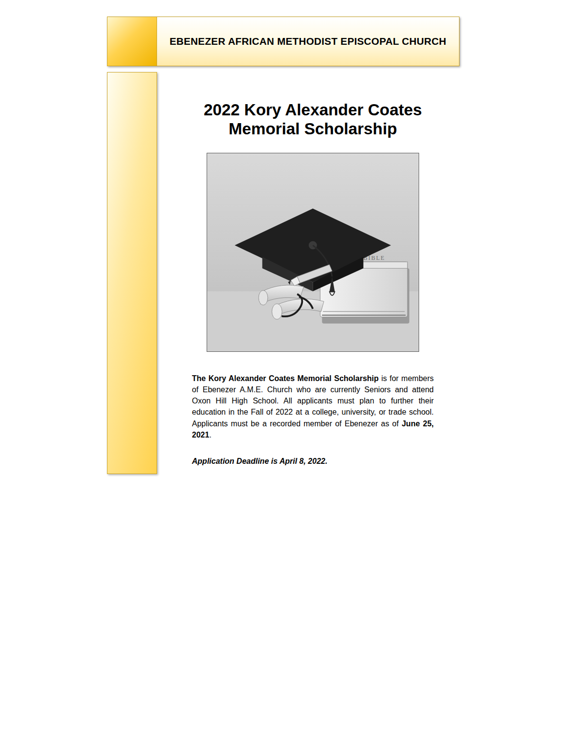EBENEZER AFRICAN METHODIST EPISCOPAL CHURCH
2022 Kory Alexander Coates
Memorial Scholarship
HOLY BIBLE
The Kory Alexander Coates Memorial Scholarship is for members of Ebenezer A.M.E. Church who are currently Seniors and attend Oxon Hill High School. All applicants must plan to further their education in the Fall of 2022 at a college, university, or trade school. Applicants must be a recorded member of Ebenezer as of June 25, 2021.
Application Deadline is April 8, 2022.